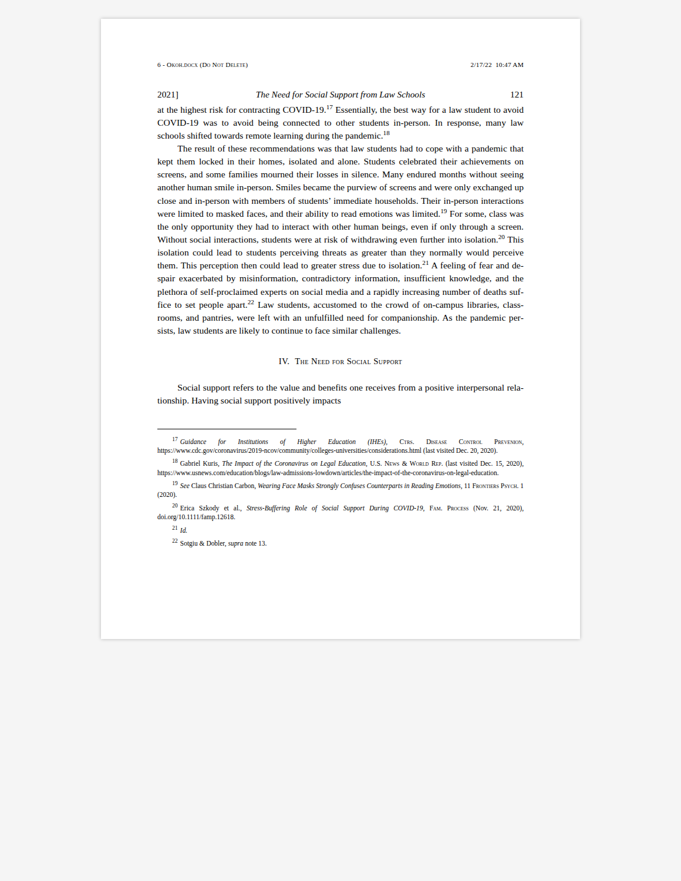6 - Okoh.docx (Do Not Delete) 2/17/22 10:47 AM
2021] The Need for Social Support from Law Schools 121
at the highest risk for contracting COVID-19.17 Essentially, the best way for a law student to avoid COVID-19 was to avoid being connected to other students in-person. In response, many law schools shifted towards remote learning during the pandemic.18
The result of these recommendations was that law students had to cope with a pandemic that kept them locked in their homes, isolated and alone. Students celebrated their achievements on screens, and some families mourned their losses in silence. Many endured months without seeing another human smile in-person. Smiles became the purview of screens and were only exchanged up close and in-person with members of students’ immediate households. Their in-person interactions were limited to masked faces, and their ability to read emotions was limited.19 For some, class was the only opportunity they had to interact with other human beings, even if only through a screen. Without social interactions, students were at risk of withdrawing even further into isolation.20 This isolation could lead to students perceiving threats as greater than they normally would perceive them. This perception then could lead to greater stress due to isolation.21 A feeling of fear and despair exacerbated by misinformation, contradictory information, insufficient knowledge, and the plethora of self-proclaimed experts on social media and a rapidly increasing number of deaths suffice to set people apart.22 Law students, accustomed to the crowd of on-campus libraries, classrooms, and pantries, were left with an unfulfilled need for companionship. As the pandemic persists, law students are likely to continue to face similar challenges.
IV. The Need for Social Support
Social support refers to the value and benefits one receives from a positive interpersonal relationship. Having social support positively impacts
17 Guidance for Institutions of Higher Education (IHEs), Ctrs. Disease Control Prevenion, https://www.cdc.gov/coronavirus/2019-ncov/community/colleges-universities/considerations.html (last visited Dec. 20, 2020).
18 Gabriel Kuris, The Impact of the Coronavirus on Legal Education, U.S. News & World Rep. (last visited Dec. 15, 2020), https://www.usnews.com/education/blogs/law-admissions-lowdown/articles/the-impact-of-the-coronavirus-on-legal-education.
19 See Claus Christian Carbon, Wearing Face Masks Strongly Confuses Counterparts in Reading Emotions, 11 Frontiers Psych. 1 (2020).
20 Erica Szkody et al., Stress-Buffering Role of Social Support During COVID-19, Fam. Process (Nov. 21, 2020), doi.org/10.1111/famp.12618.
21 Id.
22 Sotgiu & Dobler, supra note 13.